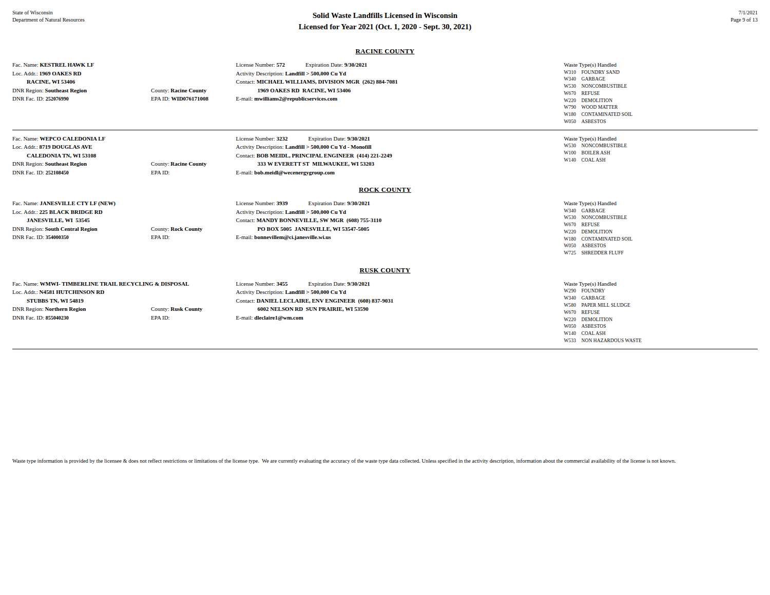State of Wisconsin
Department of Natural Resources
Solid Waste Landfills Licensed in Wisconsin
Licensed for Year 2021 (Oct. 1, 2020 - Sept. 30, 2021)
7/1/2021
Page 9 of 13
RACINE COUNTY
| Fac. Name: KESTREL HAWK LF Loc. Addr.: 1969 OAKES RD RACINE, WI 53406 / DNR Region: Southeast Region / County: Racine County / / DNR Fac. ID: 252076990 / EPA ID: WID076171008 / | License Number: 572 Expiration Date: 9/30/2021 Activity Description: Landfill > 500,000 Cu Yd Contact: MICHAEL WILLIAMS, DIVISION MGR (262) 884-7081 1969 OAKES RD RACINE, WI 53406 E-mail: mwilliams2@republicservices.com | Waste Type(s) Handled W310 FOUNDRY SAND W340 GARBAGE W530 NONCOMBUSTIBLE W670 REFUSE W220 DEMOLITION W790 WOOD MATTER W180 CONTAMINATED SOIL W050 ASBESTOS |
| Fac. Name: WEPCO CALEDONIA LF Loc. Addr.: 8719 DOUGLAS AVE CALEDONIA TN, WI 53108 / DNR Region: Southeast Region / County: Racine County / / DNR Fac. ID: 252108450 / EPA ID: / | License Number: 3232 Expiration Date: 9/30/2021 Activity Description: Landfill > 500,000 Cu Yd - Monofill Contact: BOB MEIDL, PRINCIPAL ENGINEER (414) 221-2249 333 W EVERETT ST MILWAUKEE, WI 53203 E-mail: bob.meidl@wecenergygroup.com | Waste Type(s) Handled W530 NONCOMBUSTIBLE W100 BOILER ASH W140 COAL ASH |
ROCK COUNTY
| Fac. Name: JANESVILLE CTY LF (NEW) Loc. Addr.: 225 BLACK BRIDGE RD JANESVILLE, WI 53545 / DNR Region: South Central Region / County: Rock County / / DNR Fac. ID: 354000350 / EPA ID: / | License Number: 3939 Expiration Date: 9/30/2021 Activity Description: Landfill > 500,000 Cu Yd Contact: MANDY BONNEVILLE, SW MGR (608) 755-3110 PO BOX 5005 JANESVILLE, WI 53547-5005 E-mail: bonnevillem@ci.janesville.wi.us | Waste Type(s) Handled W340 GARBAGE W530 NONCOMBUSTIBLE W670 REFUSE W220 DEMOLITION W180 CONTAMINATED SOIL W050 ASBESTOS W725 SHREDDER FLUFF |
RUSK COUNTY
| Fac. Name: WMWI- TIMBERLINE TRAIL RECYCLING & DISPOSAL Loc. Addr.: N4581 HUTCHINSON RD STUBBS TN, WI 54819 / DNR Region: Northern Region / County: Rusk County / / DNR Fac. ID: 855040230 / EPA ID: / | License Number: 3455 Expiration Date: 9/30/2021 Activity Description: Landfill > 500,000 Cu Yd Contact: DANIEL LECLAIRE, ENV ENGINEER (608) 837-9031 6002 NELSON RD SUN PRAIRIE, WI 53590 E-mail: dleclaire1@wm.com | Waste Type(s) Handled W290 FOUNDRY W340 GARBAGE W580 PAPER MILL SLUDGE W670 REFUSE W220 DEMOLITION W050 ASBESTOS W140 COAL ASH W533 NON HAZARDOUS WASTE |
Waste type information is provided by the licensee & does not reflect restrictions or limitations of the license type. We are currently evaluating the accuracy of the waste type data collected. Unless specified in the activity description, information about the commercial availability of the license is not known.